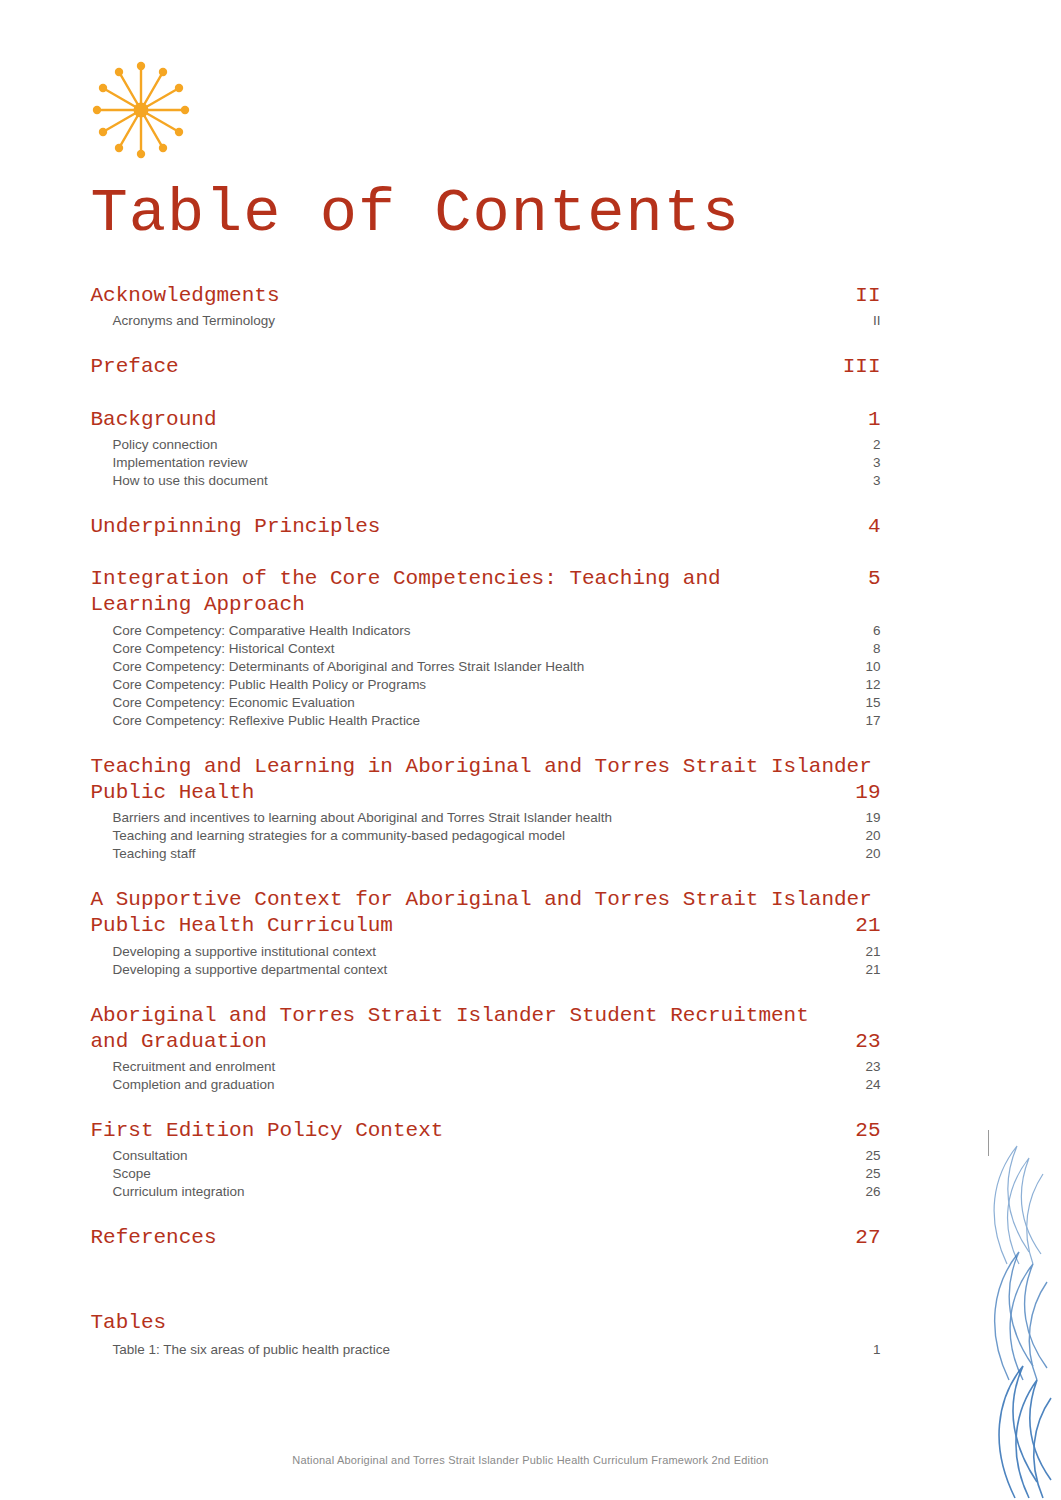Table of Contents
Acknowledgments II
Acronyms and Terminology II
Preface III
Background 1
Policy connection 2
Implementation review 3
How to use this document 3
Underpinning Principles 4
Integration of the Core Competencies: Teaching and Learning Approach 5
Core Competency: Comparative Health Indicators 6
Core Competency: Historical Context 8
Core Competency: Determinants of Aboriginal and Torres Strait Islander Health 10
Core Competency: Public Health Policy or Programs 12
Core Competency: Economic Evaluation 15
Core Competency: Reflexive Public Health Practice 17
Teaching and Learning in Aboriginal and Torres Strait Islander Public Health 19
Barriers and incentives to learning about Aboriginal and Torres Strait Islander health 19
Teaching and learning strategies for a community-based pedagogical model 20
Teaching staff 20
A Supportive Context for Aboriginal and Torres Strait Islander Public Health Curriculum 21
Developing a supportive institutional context 21
Developing a supportive departmental context 21
Aboriginal and Torres Strait Islander Student Recruitment and Graduation 23
Recruitment and enrolment 23
Completion and graduation 24
First Edition Policy Context 25
Consultation 25
Scope 25
Curriculum integration 26
References 27
Tables
Table 1: The six areas of public health practice 1
National Aboriginal and Torres Strait Islander Public Health Curriculum Framework 2nd Edition